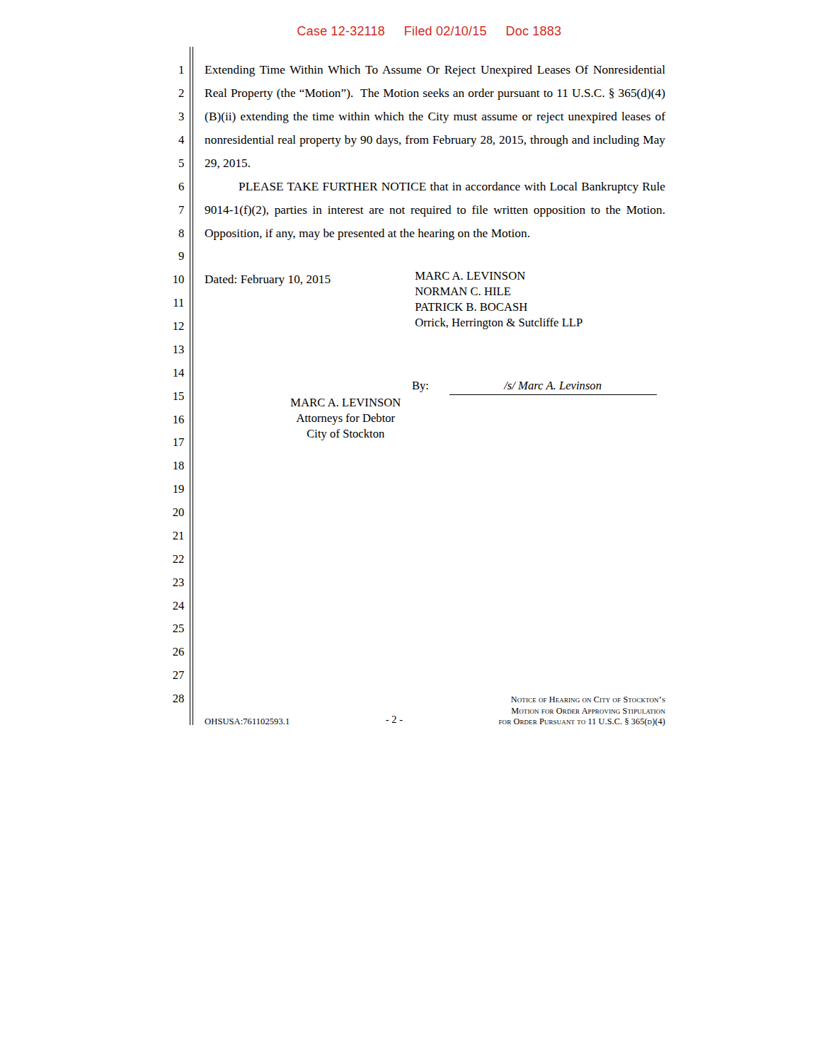Case 12-32118 Filed 02/10/15 Doc 1883
1
2
3
4
5
6
7
8
9
10
11
12
13
14
15
16
17
18
19
20
21
22
23
24
25
26
27
28
Extending Time Within Which To Assume Or Reject Unexpired Leases Of Nonresidential Real Property (the “Motion”). The Motion seeks an order pursuant to 11 U.S.C. § 365(d)(4)(B)(ii) extending the time within which the City must assume or reject unexpired leases of nonresidential real property by 90 days, from February 28, 2015, through and including May 29, 2015.
PLEASE TAKE FURTHER NOTICE that in accordance with Local Bankruptcy Rule 9014-1(f)(2), parties in interest are not required to file written opposition to the Motion. Opposition, if any, may be presented at the hearing on the Motion.
Dated: February 10, 2015
MARC A. LEVINSON
NORMAN C. HILE
PATRICK B. BOCASH
Orrick, Herrington & Sutcliffe LLP
By:/s/ Marc A. Levinson
MARC A. LEVINSON
Attorneys for Debtor
City of Stockton
OHSUSA:761102593.1
- 2 -
Notice of Hearing on City of Stockton’s
Motion for Order Approving Stipulation
for Order Pursuant to 11 U.S.C. § 365(d)(4)